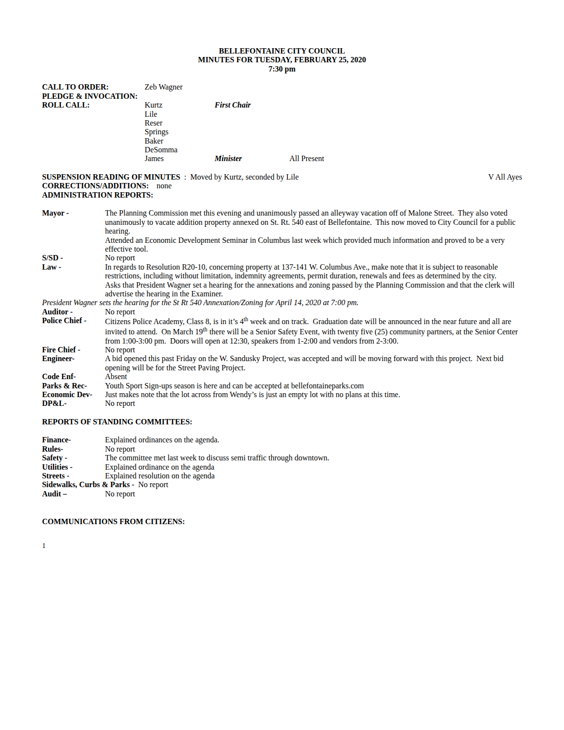BELLEFONTAINE CITY COUNCIL
MINUTES FOR TUESDAY, FEBRUARY 25, 2020
7:30 pm
| CALL TO ORDER: | Zeb Wagner | | |
| PLEDGE & INVOCATION: | | | |
| ROLL CALL: | Kurtz | First Chair | |
| | Lile | | |
| | Reser | | |
| | Springs | | |
| | Baker | | |
| | DeSomma | | |
| | James | Minister | All Present |
| SUSPENSION READING OF MINUTES : Moved by Kurtz, seconded by Lile | V All Ayes |
CORRECTIONS/ADDITIONS: none
ADMINISTRATION REPORTS:
| Mayor - | The Planning Commission met this evening and unanimously passed an alleyway vacation off of Malone Street. They also voted unanimously to vacate addition property annexed on St. Rt. 540 east of Bellefontaine. This now moved to City Council for a public hearing. Attended an Economic Development Seminar in Columbus last week which provided much information and proved to be a very effective tool. |
| S/SD - | No report |
| Law - | In regards to Resolution R20-10, concerning property at 137-141 W. Columbus Ave., make note that it is subject to reasonable restrictions, including without limitation, indemnity agreements, permit duration, renewals and fees as determined by the city. Asks that President Wagner set a hearing for the annexations and zoning passed by the Planning Commission and that the clerk will advertise the hearing in the Examiner. |
President Wagner sets the hearing for the St Rt 540 Annexation/Zoning for April 14, 2020 at 7:00 pm.
| Auditor - | No report |
| Police Chief - | Citizens Police Academy, Class 8, is in it’s 4 th week and on track. Graduation date will be announced in the near future and all are invited to attend. On March 19 th there will be a Senior Safety Event, with twenty five (25) community partners, at the Senior Center from 1:00-3:00 pm. Doors will open at 12:30, speakers from 1-2:00 and vendors from 2-3:00. |
| Fire Chief - | No report |
| Engineer- | A bid opened this past Friday on the W. Sandusky Project, was accepted and will be moving forward with this project. Next bid opening will be for the Street Paving Project. |
| Code Enf- | Absent |
| Parks & Rec- | Youth Sport Sign-ups season is here and can be accepted at bellefontaineparks.com |
| Economic Dev- | Just makes note that the lot across from Wendy’s is just an empty lot with no plans at this time. |
| DP&L- | No report |
REPORTS OF STANDING COMMITTEES:
| Finance- | Explained ordinances on the agenda. |
| Rules- | No report |
| Safety - | The committee met last week to discuss semi traffic through downtown. |
| Utilities - | Explained ordinance on the agenda |
| Streets - | Explained resolution on the agenda |
Sidewalks, Curbs & Parks -No report
| Audit – | No report |
COMMUNICATIONS FROM CITIZENS:
1